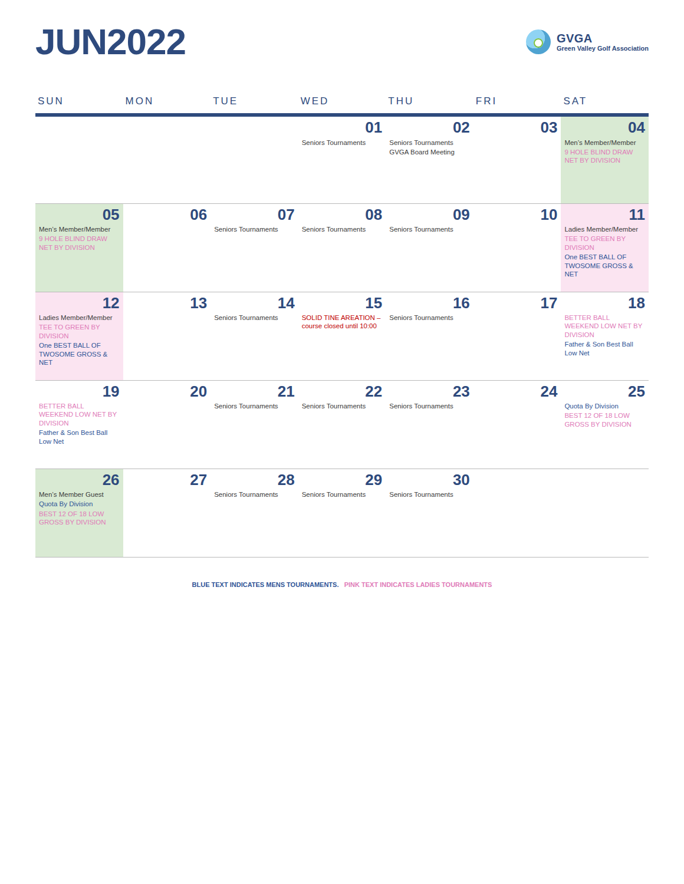JUN 2022
GVGA
Green Valley Golf Association
| SUN | MON | TUE | WED | THU | FRI | SAT |
| --- | --- | --- | --- | --- | --- | --- |
| | | | 01 Seniors Tournaments | 02 Seniors Tournaments GVGA Board Meeting | 03 | 04 Men’s Member/Member 9 HOLE BLIND DRAW NET BY DIVISION |
| 05 Men’s Member/Member 9 HOLE BLIND DRAW NET BY DIVISION | 06 | 07 Seniors Tournaments | 08 Seniors Tournaments | 09 Seniors Tournaments | 10 | 11 Ladies Member/Member TEE TO GREEN BY DIVISION One BEST BALL OF TWOSOME GROSS & NET |
| 12 Ladies Member/Member TEE TO GREEN BY DIVISION One BEST BALL OF TWOSOME GROSS & NET | 13 | 14 Seniors Tournaments | 15 SOLID TINE AREATION – course closed until 10:00 | 16 Seniors Tournaments | 17 | 18 BETTER BALL WEEKEND LOW NET BY DIVISION Father & Son Best Ball Low Net |
| 19 BETTER BALL WEEKEND LOW NET BY DIVISION Father & Son Best Ball Low Net | 20 | 21 Seniors Tournaments | 22 Seniors Tournaments | 23 Seniors Tournaments | 24 | 25 Quota By Division BEST 12 OF 18 LOW GROSS BY DIVISION |
| 26 Men’s Member Guest Quota By Division BEST 12 OF 18 LOW GROSS BY DIVISION | 27 | 28 Seniors Tournaments | 29 Seniors Tournaments | 30 Seniors Tournaments | | |
BLUE TEXT INDICATES MENS TOURNAMENTS. PINK TEXT INDICATES LADIES TOURNAMENTS